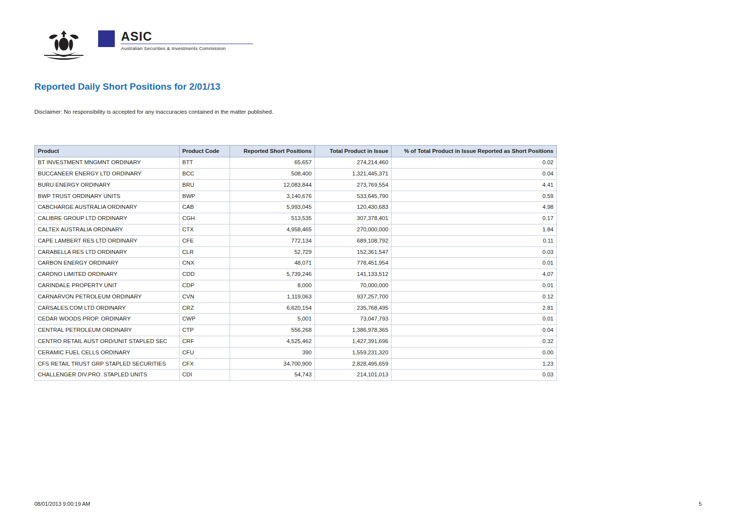ASIC
Australian Securities & Investments Commission
Reported Daily Short Positions for 2/01/13
Disclaimer: No responsibility is accepted for any inaccuracies contained in the matter published.
| Product | Product Code | Reported Short Positions | Total Product in Issue | % of Total Product in Issue Reported as Short Positions |
| --- | --- | --- | --- | --- |
| BT INVESTMENT MNGMNT ORDINARY | BTT | 65,657 | 274,214,460 | 0.02 |
| BUCCANEER ENERGY LTD ORDINARY | BCC | 508,400 | 1,321,445,371 | 0.04 |
| BURU ENERGY ORDINARY | BRU | 12,083,844 | 273,769,554 | 4.41 |
| BWP TRUST ORDINARY UNITS | BWP | 3,140,676 | 533,645,790 | 0.59 |
| CABCHARGE AUSTRALIA ORDINARY | CAB | 5,993,045 | 120,430,683 | 4.98 |
| CALIBRE GROUP LTD ORDINARY | CGH | 513,535 | 307,378,401 | 0.17 |
| CALTEX AUSTRALIA ORDINARY | CTX | 4,958,465 | 270,000,000 | 1.84 |
| CAPE LAMBERT RES LTD ORDINARY | CFE | 772,134 | 689,108,792 | 0.11 |
| CARABELLA RES LTD ORDINARY | CLR | 52,729 | 152,361,547 | 0.03 |
| CARBON ENERGY ORDINARY | CNX | 48,071 | 778,451,954 | 0.01 |
| CARDNO LIMITED ORDINARY | CDD | 5,739,246 | 141,133,512 | 4.07 |
| CARINDALE PROPERTY UNIT | CDP | 8,000 | 70,000,000 | 0.01 |
| CARNARVON PETROLEUM ORDINARY | CVN | 1,119,063 | 937,257,700 | 0.12 |
| CARSALES.COM LTD ORDINARY | CRZ | 6,620,154 | 235,768,495 | 2.81 |
| CEDAR WOODS PROP. ORDINARY | CWP | 5,001 | 73,047,793 | 0.01 |
| CENTRAL PETROLEUM ORDINARY | CTP | 556,268 | 1,386,978,365 | 0.04 |
| CENTRO RETAIL AUST ORD/UNIT STAPLED SEC | CRF | 4,525,462 | 1,427,391,696 | 0.32 |
| CERAMIC FUEL CELLS ORDINARY | CFU | 390 | 1,559,231,320 | 0.00 |
| CFS RETAIL TRUST GRP STAPLED SECURITIES | CFX | 34,700,900 | 2,828,495,659 | 1.23 |
| CHALLENGER DIV.PRO. STAPLED UNITS | CDI | 54,743 | 214,101,013 | 0.03 |
08/01/2013 9:00:19 AM 5